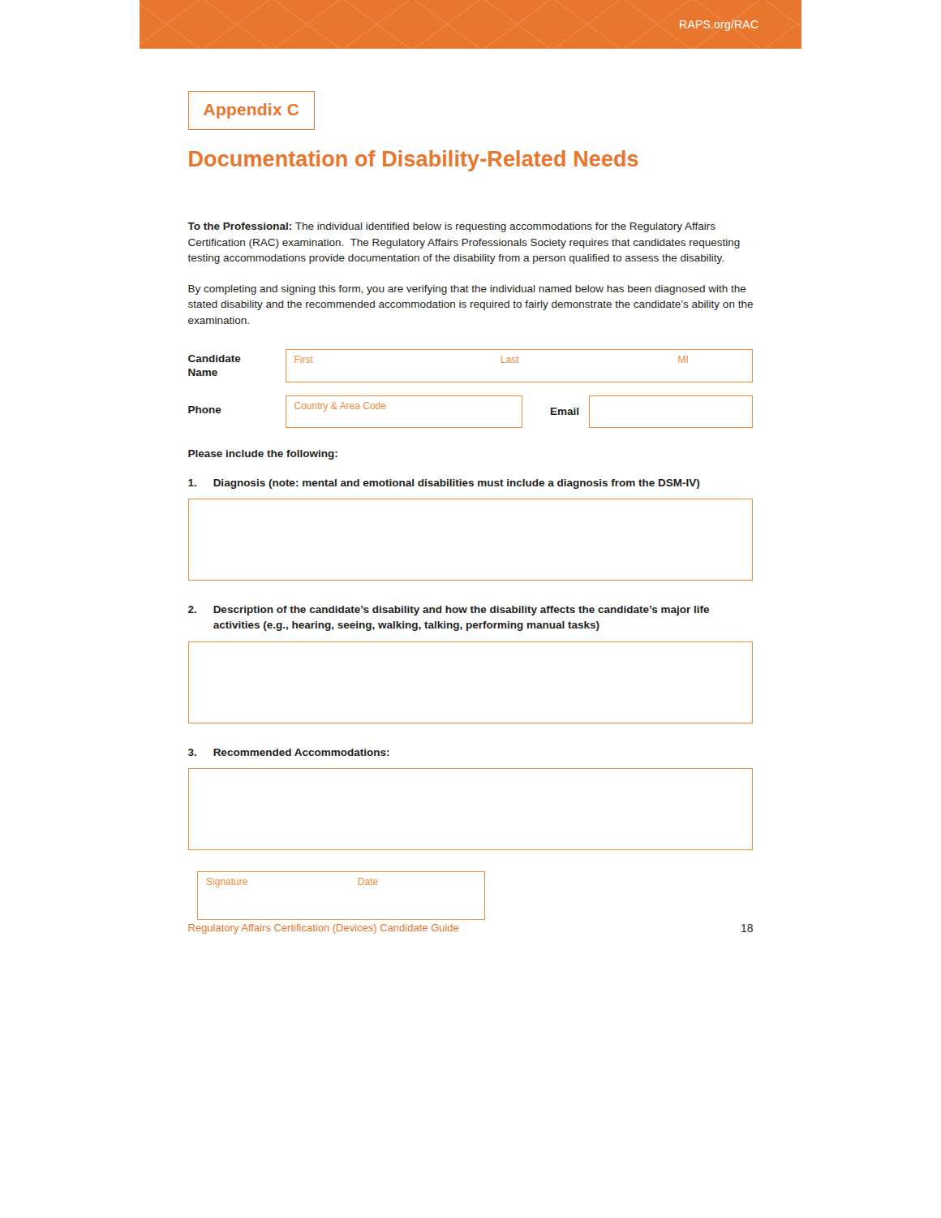RAPS.org/RAC
Appendix C
Documentation of Disability-Related Needs
To the Professional: The individual identified below is requesting accommodations for the Regulatory Affairs Certification (RAC) examination. The Regulatory Affairs Professionals Society requires that candidates requesting testing accommodations provide documentation of the disability from a person qualified to assess the disability.
By completing and signing this form, you are verifying that the individual named below has been diagnosed with the stated disability and the recommended accommodation is required to fairly demonstrate the candidate’s ability on the examination.
Candidate
Name
First Last MI
Phone
Country & Area Code
Email
Please include the following:
Diagnosis (note: mental and emotional disabilities must include a diagnosis from the DSM-IV)
Description of the candidate’s disability and how the disability affects the candidate’s major life activities (e.g., hearing, seeing, walking, talking, performing manual tasks)
Recommended Accommodations:
Signature Date
Regulatory Affairs Certification (Devices) Candidate Guide
18